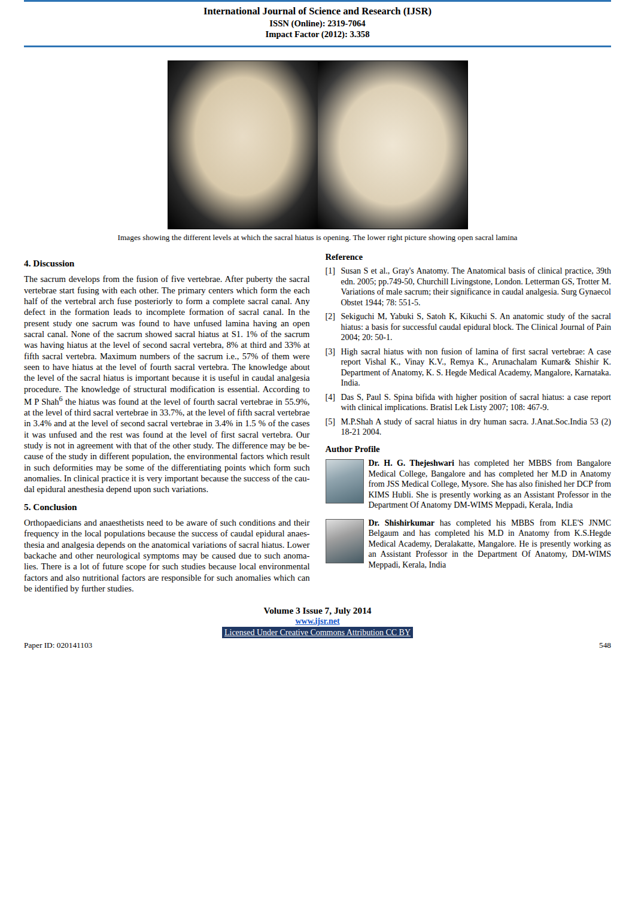International Journal of Science and Research (IJSR)
ISSN (Online): 2319-7064
Impact Factor (2012): 3.358
Images showing the different levels at which the sacral hiatus is opening. The lower right picture showing open sacral lamina
4. Discussion
The sacrum develops from the fusion of five vertebrae. After puberty the sacral vertebrae start fusing with each other. The primary centers which form the each half of the vertebral arch fuse posteriorly to form a complete sacral canal. Any defect in the formation leads to incomplete formation of sacral canal. In the present study one sacrum was found to have unfused lamina having an open sacral canal. None of the sacrum showed sacral hiatus at S1. 1% of the sacrum was having hiatus at the level of second sacral vertebra, 8% at third and 33% at fifth sacral vertebra. Maximum numbers of the sacrum i.e., 57% of them were seen to have hiatus at the level of fourth sacral vertebra. The knowledge about the level of the sacral hiatus is important because it is useful in caudal analgesia procedure. The knowledge of structural modification is essential. According to M P Shah6 the hiatus was found at the level of fourth sacral vertebrae in 55.9%, at the level of third sacral vertebrae in 33.7%, at the level of fifth sacral vertebrae in 3.4% and at the level of second sacral vertebrae in 3.4% in 1.5 % of the cases it was unfused and the rest was found at the level of first sacral vertebra. Our study is not in agreement with that of the other study. The difference may be because of the study in different population, the environmental factors which result in such deformities may be some of the differentiating points which form such anomalies. In clinical practice it is very important because the success of the caudal epidural anesthesia depend upon such variations.
5. Conclusion
Orthopaedicians and anaesthetists need to be aware of such conditions and their frequency in the local populations because the success of caudal epidural anaesthesia and analgesia depends on the anatomical variations of sacral hiatus. Lower backache and other neurological symptoms may be caused due to such anomalies. There is a lot of future scope for such studies because local environmental factors and also nutritional factors are responsible for such anomalies which can be identified by further studies.
Reference
Susan S et al., Gray's Anatomy. The Anatomical basis of clinical practice, 39th edn. 2005; pp.749-50, Churchill Livingstone, London. Letterman GS, Trotter M. Variations of male sacrum; their significance in caudal analgesia. Surg Gynaecol Obstet 1944; 78: 551-5.
Sekiguchi M, Yabuki S, Satoh K, Kikuchi S. An anatomic study of the sacral hiatus: a basis for successful caudal epidural block. The Clinical Journal of Pain 2004; 20: 50-1.
High sacral hiatus with non fusion of lamina of first sacral vertebrae: A case report Vishal K., Vinay K.V., Remya K., Arunachalam Kumar& Shishir K. Department of Anatomy, K. S. Hegde Medical Academy, Mangalore, Karnataka. India.
Das S, Paul S. Spina bifida with higher position of sacral hiatus: a case report with clinical implications. Bratisl Lek Listy 2007; 108: 467-9.
M.P.Shah A study of sacral hiatus in dry human sacra. J.Anat.Soc.India 53 (2) 18-21 2004.
Author Profile
Dr. H. G. Thejeshwari has completed her MBBS from Bangalore Medical College, Bangalore and has completed her M.D in Anatomy from JSS Medical College, Mysore. She has also finished her DCP from KIMS Hubli. She is presently working as an Assistant Professor in the Department Of Anatomy DM-WIMS Meppadi, Kerala, India
Dr. Shishirkumar has completed his MBBS from KLE'S JNMC Belgaum and has completed his M.D in Anatomy from K.S.Hegde Medical Academy, Deralakatte, Mangalore. He is presently working as an Assistant Professor in the Department Of Anatomy, DM-WIMS Meppadi, Kerala, India
Volume 3 Issue 7, July 2014
www.ijsr.net
Licensed Under Creative Commons Attribution CC BY
Paper ID: 020141103
548